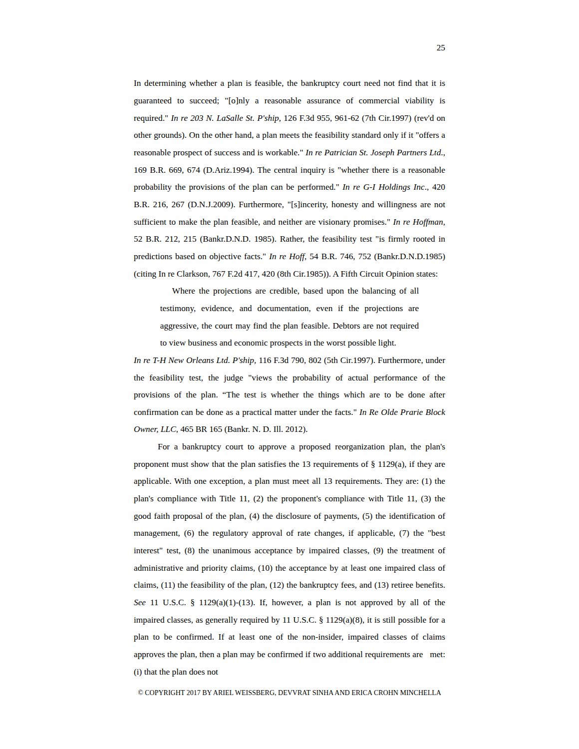25
In determining whether a plan is feasible, the bankruptcy court need not find that it is guaranteed to succeed; "[o]nly a reasonable assurance of commercial viability is required." In re 203 N. LaSalle St. P'ship, 126 F.3d 955, 961-62 (7th Cir.1997) (rev'd on other grounds). On the other hand, a plan meets the feasibility standard only if it "offers a reasonable prospect of success and is workable." In re Patrician St. Joseph Partners Ltd., 169 B.R. 669, 674 (D.Ariz.1994). The central inquiry is "whether there is a reasonable probability the provisions of the plan can be performed." In re G-I Holdings Inc., 420 B.R. 216, 267 (D.N.J.2009). Furthermore, "[s]incerity, honesty and willingness are not sufficient to make the plan feasible, and neither are visionary promises." In re Hoffman, 52 B.R. 212, 215 (Bankr.D.N.D. 1985). Rather, the feasibility test "is firmly rooted in predictions based on objective facts." In re Hoff, 54 B.R. 746, 752 (Bankr.D.N.D.1985) (citing In re Clarkson, 767 F.2d 417, 420 (8th Cir.1985)). A Fifth Circuit Opinion states:
Where the projections are credible, based upon the balancing of all testimony, evidence, and documentation, even if the projections are aggressive, the court may find the plan feasible. Debtors are not required to view business and economic prospects in the worst possible light.
In re T-H New Orleans Ltd. P'ship, 116 F.3d 790, 802 (5th Cir.1997). Furthermore, under the feasibility test, the judge "views the probability of actual performance of the provisions of the plan. “The test is whether the things which are to be done after confirmation can be done as a practical matter under the facts." In Re Olde Prarie Block Owner, LLC, 465 BR 165 (Bankr. N. D. Ill. 2012).
For a bankruptcy court to approve a proposed reorganization plan, the plan's proponent must show that the plan satisfies the 13 requirements of § 1129(a), if they are applicable. With one exception, a plan must meet all 13 requirements. They are: (1) the plan's compliance with Title 11, (2) the proponent's compliance with Title 11, (3) the good faith proposal of the plan, (4) the disclosure of payments, (5) the identification of management, (6) the regulatory approval of rate changes, if applicable, (7) the "best interest" test, (8) the unanimous acceptance by impaired classes, (9) the treatment of administrative and priority claims, (10) the acceptance by at least one impaired class of claims, (11) the feasibility of the plan, (12) the bankruptcy fees, and (13) retiree benefits. See 11 U.S.C. § 1129(a)(1)-(13). If, however, a plan is not approved by all of the impaired classes, as generally required by 11 U.S.C. § 1129(a)(8), it is still possible for a plan to be confirmed. If at least one of the non-insider, impaired classes of claims approves the plan, then a plan may be confirmed if two additional requirements are met: (i) that the plan does not
© COPYRIGHT 2017 BY ARIEL WEISSBERG, DEVVRAT SINHA AND ERICA CROHN MINCHELLA